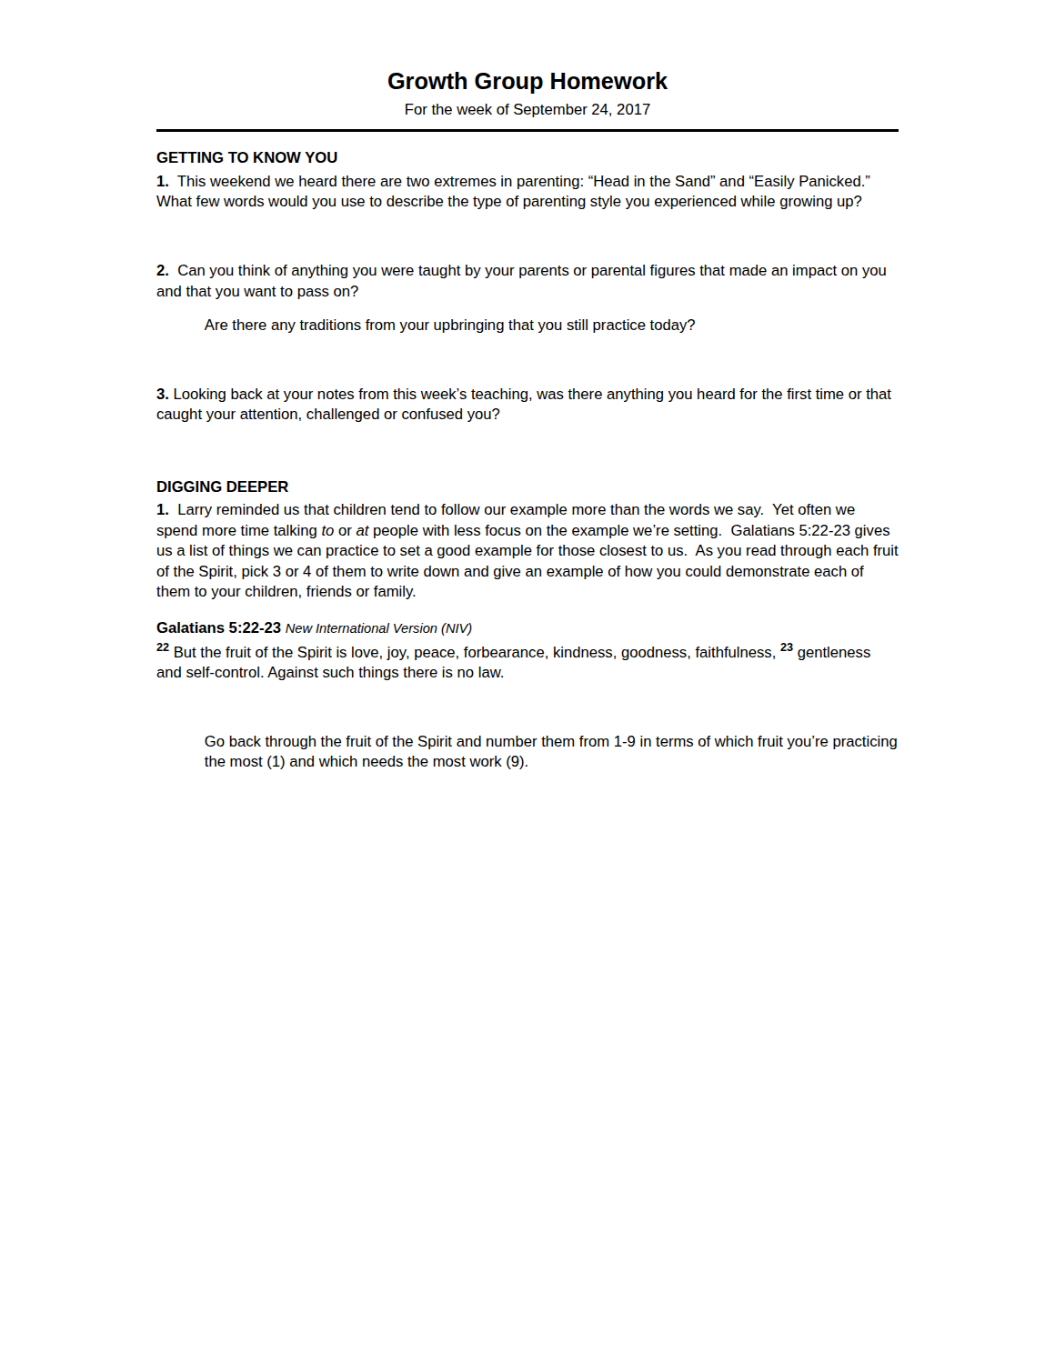Growth Group Homework
For the week of September 24, 2017
Getting to Know You
1. This weekend we heard there are two extremes in parenting: “Head in the Sand” and “Easily Panicked.” What few words would you use to describe the type of parenting style you experienced while growing up?
2. Can you think of anything you were taught by your parents or parental figures that made an impact on you and that you want to pass on?
Are there any traditions from your upbringing that you still practice today?
3. Looking back at your notes from this week’s teaching, was there anything you heard for the first time or that caught your attention, challenged or confused you?
Digging Deeper
1. Larry reminded us that children tend to follow our example more than the words we say. Yet often we spend more time talking to or at people with less focus on the example we’re setting. Galatians 5:22-23 gives us a list of things we can practice to set a good example for those closest to us. As you read through each fruit of the Spirit, pick 3 or 4 of them to write down and give an example of how you could demonstrate each of them to your children, friends or family.
Galatians 5:22-23 New International Version (NIV)
22 But the fruit of the Spirit is love, joy, peace, forbearance, kindness, goodness, faithfulness, 23 gentleness and self-control. Against such things there is no law.
Go back through the fruit of the Spirit and number them from 1-9 in terms of which fruit you’re practicing the most (1) and which needs the most work (9).